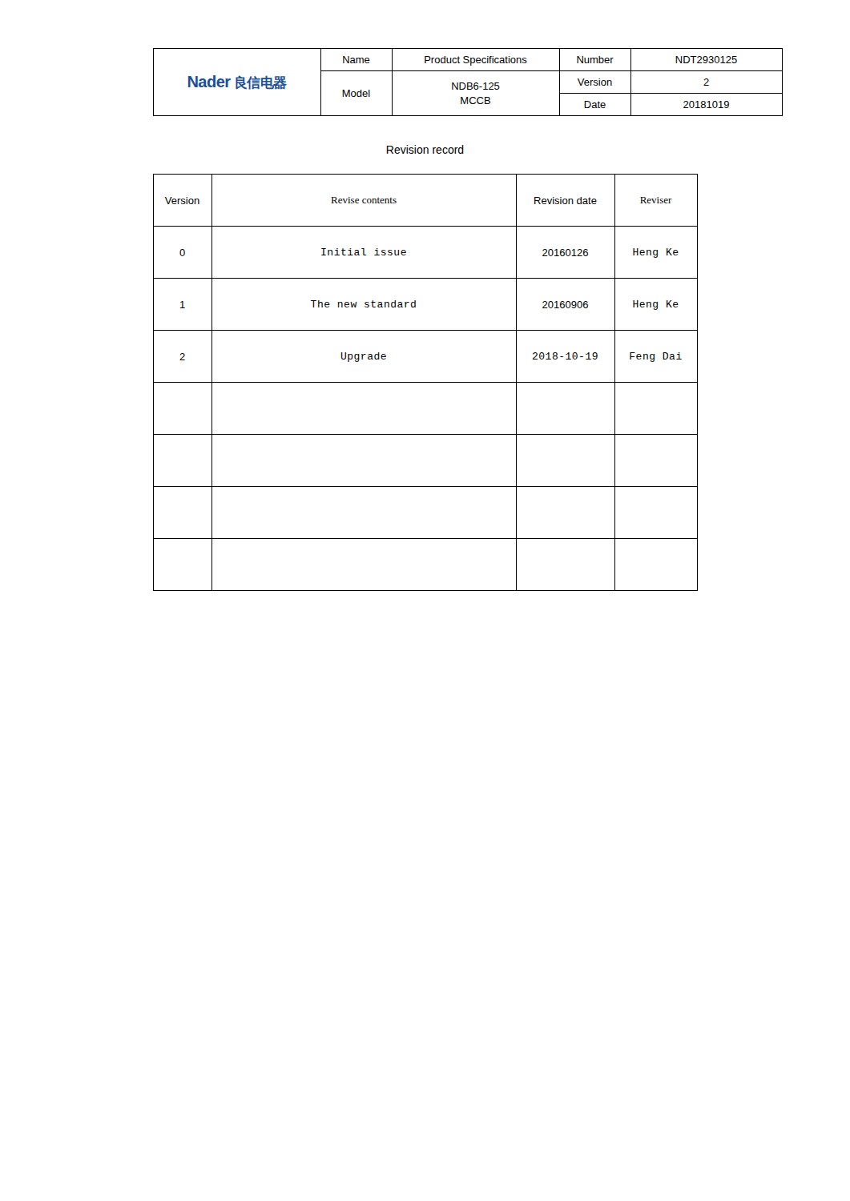| Nader 良信电器 | Name | Product Specifications | Number | NDT2930125 |
| Model | NDB6-125 MCCB | Version | 2 |
| Date | 20181019 |
Revision record
| Version | Revise contents | Revision date | Reviser |
| --- | --- | --- | --- |
| 0 | Initial issue | 20160126 | Heng Ke |
| 1 | The new standard | 20160906 | Heng Ke |
| 2 | Upgrade | 2018-10-19 | Feng Dai |